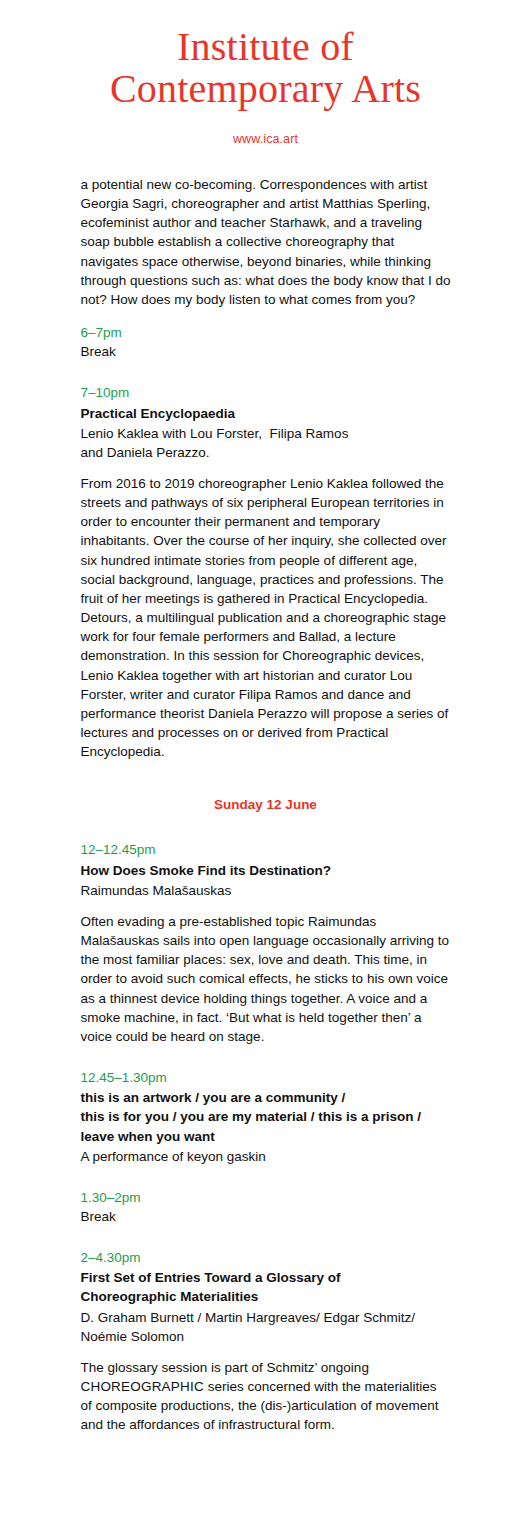Institute of
Contemporary Arts
www.ica.art
a potential new co-becoming. Correspondences with artist Georgia Sagri, choreographer and artist Matthias Sperling, ecofeminist author and teacher Starhawk, and a traveling soap bubble establish a collective choreography that navigates space otherwise, beyond binaries, while thinking through questions such as: what does the body know that I do not? How does my body listen to what comes from you?
6–7pm
Break
7–10pm
Practical Encyclopaedia
Lenio Kaklea with Lou Forster, Filipa Ramos
and Daniela Perazzo.
From 2016 to 2019 choreographer Lenio Kaklea followed the streets and pathways of six peripheral European territories in order to encounter their permanent and temporary inhabitants. Over the course of her inquiry, she collected over six hundred intimate stories from people of different age, social background, language, practices and professions. The fruit of her meetings is gathered in Practical Encyclopedia. Detours, a multilingual publication and a choreographic stage work for four female performers and Ballad, a lecture demonstration. In this session for Choreographic devices, Lenio Kaklea together with art historian and curator Lou Forster, writer and curator Filipa Ramos and dance and performance theorist Daniela Perazzo will propose a series of lectures and processes on or derived from Practical Encyclopedia.
Sunday 12 June
12–12.45pm
How Does Smoke Find its Destination?
Raimundas Malašauskas
Often evading a pre-established topic Raimundas Malašauskas sails into open language occasionally arriving to the most familiar places: sex, love and death. This time, in order to avoid such comical effects, he sticks to his own voice as a thinnest device holding things together. A voice and a smoke machine, in fact. ‘But what is held together then’ a voice could be heard on stage.
12.45–1.30pm
this is an artwork / you are a community /
this is for you / you are my material / this is a prison /
leave when you want
A performance of keyon gaskin
1.30–2pm
Break
2–4.30pm
First Set of Entries Toward a Glossary of
Choreographic Materialities
D. Graham Burnett / Martin Hargreaves/ Edgar Schmitz/
Noémie Solomon
The glossary session is part of Schmitz’ ongoing CHOREOGRAPHIC series concerned with the materialities of composite productions, the (dis-)articulation of movement and the affordances of infrastructural form.